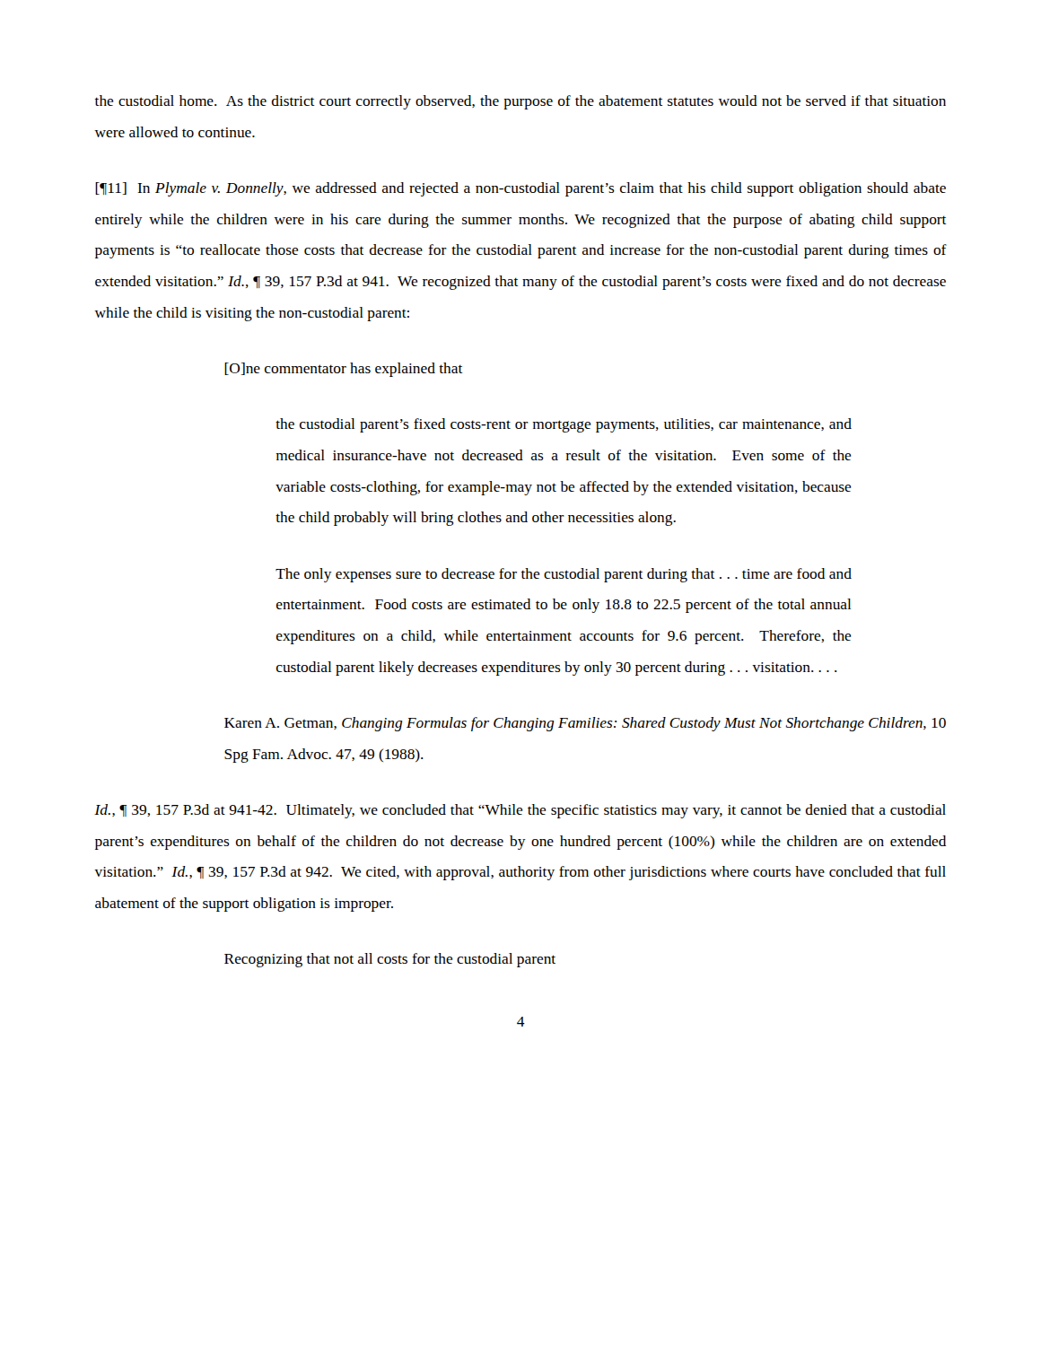the custodial home. As the district court correctly observed, the purpose of the abatement statutes would not be served if that situation were allowed to continue.
[¶11] In Plymale v. Donnelly, we addressed and rejected a non-custodial parent’s claim that his child support obligation should abate entirely while the children were in his care during the summer months. We recognized that the purpose of abating child support payments is “to reallocate those costs that decrease for the custodial parent and increase for the non-custodial parent during times of extended visitation.” Id., ¶ 39, 157 P.3d at 941. We recognized that many of the custodial parent’s costs were fixed and do not decrease while the child is visiting the non-custodial parent:
[O]ne commentator has explained that
the custodial parent’s fixed costs-rent or mortgage payments, utilities, car maintenance, and medical insurance-have not decreased as a result of the visitation. Even some of the variable costs-clothing, for example-may not be affected by the extended visitation, because the child probably will bring clothes and other necessities along.
The only expenses sure to decrease for the custodial parent during that . . . time are food and entertainment. Food costs are estimated to be only 18.8 to 22.5 percent of the total annual expenditures on a child, while entertainment accounts for 9.6 percent. Therefore, the custodial parent likely decreases expenditures by only 30 percent during . . . visitation. . . .
Karen A. Getman, Changing Formulas for Changing Families: Shared Custody Must Not Shortchange Children, 10 Spg Fam. Advoc. 47, 49 (1988).
Id., ¶ 39, 157 P.3d at 941-42. Ultimately, we concluded that “While the specific statistics may vary, it cannot be denied that a custodial parent’s expenditures on behalf of the children do not decrease by one hundred percent (100%) while the children are on extended visitation.” Id., ¶ 39, 157 P.3d at 942. We cited, with approval, authority from other jurisdictions where courts have concluded that full abatement of the support obligation is improper.
Recognizing that not all costs for the custodial parent
4